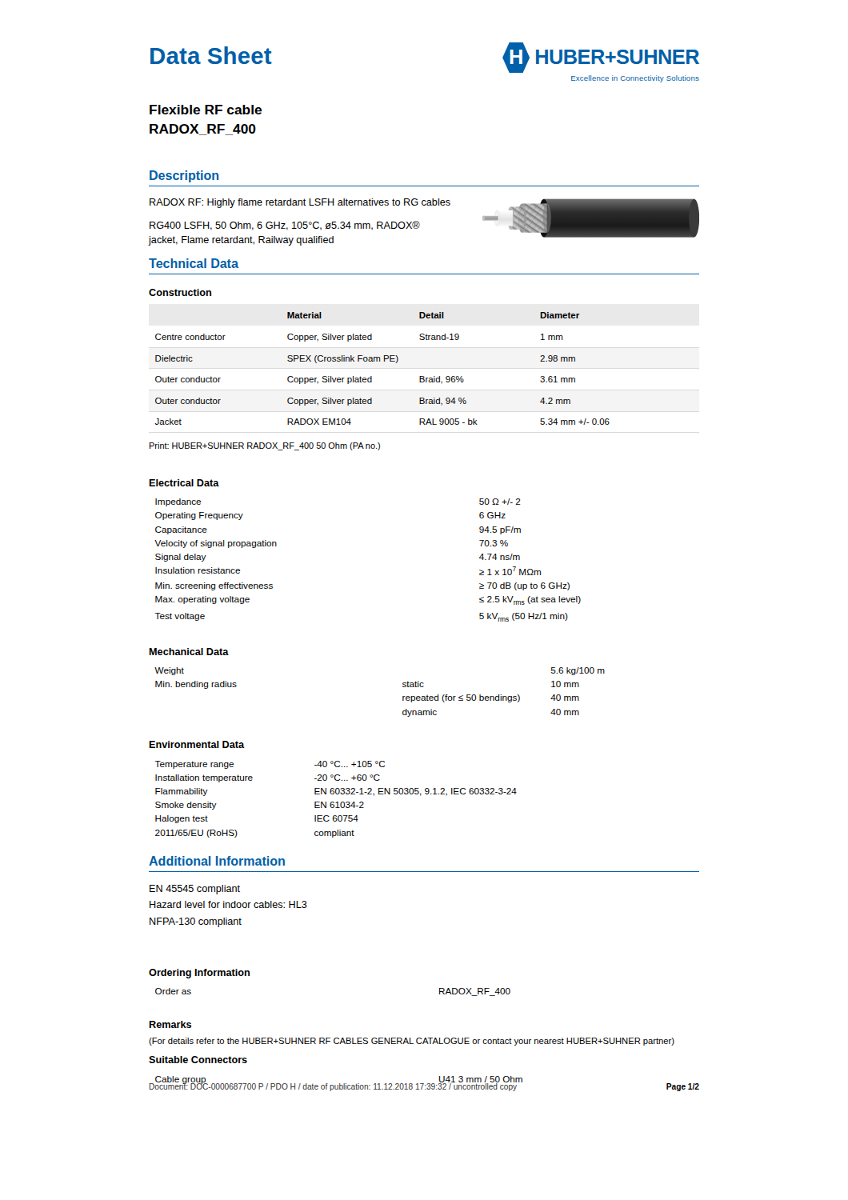Data Sheet
H
HUBER+SUHNER
Excellence in Connectivity Solutions
Flexible RF cable
RADOX_RF_400
Description
RADOX RF: Highly flame retardant LSFH alternatives to RG cables
RG400 LSFH, 50 Ohm, 6 GHz, 105°C, ø5.34 mm, RADOX®
jacket, Flame retardant, Railway qualified
Technical Data
Construction
| | Material | Detail | Diameter |
| --- | --- | --- | --- |
| Centre conductor | Copper, Silver plated | Strand-19 | 1 mm |
| Dielectric | SPEX (Crosslink Foam PE) | | 2.98 mm |
| Outer conductor | Copper, Silver plated | Braid, 96% | 3.61 mm |
| Outer conductor | Copper, Silver plated | Braid, 94 % | 4.2 mm |
| Jacket | RADOX EM104 | RAL 9005 - bk | 5.34 mm +/- 0.06 |
Print: HUBER+SUHNER RADOX_RF_400 50 Ohm (PA no.)
Electrical Data
| Impedance | 50 Ω +/- 2 |
| Operating Frequency | 6 GHz |
| Capacitance | 94.5 pF/m |
| Velocity of signal propagation | 70.3 % |
| Signal delay | 4.74 ns/m |
| Insulation resistance | ≥ 1 x 10 7 MΩm |
| Min. screening effectiveness | ≥ 70 dB (up to 6 GHz) |
| Max. operating voltage | ≤ 2.5 kV rms (at sea level) |
| Test voltage | 5 kV rms (50 Hz/1 min) |
Mechanical Data
| Weight | | 5.6 kg/100 m |
| Min. bending radius | static | 10 mm |
| | repeated (for ≤ 50 bendings) | 40 mm |
| | dynamic | 40 mm |
Environmental Data
| Temperature range | -40 °C... +105 °C |
| Installation temperature | -20 °C... +60 °C |
| Flammability | EN 60332-1-2, EN 50305, 9.1.2, IEC 60332-3-24 |
| Smoke density | EN 61034-2 |
| Halogen test | IEC 60754 |
| 2011/65/EU (RoHS) | compliant |
Additional Information
EN 45545 compliant
Hazard level for indoor cables: HL3
NFPA-130 compliant
Ordering Information
| Order as | RADOX_RF_400 |
Remarks
(For details refer to the HUBER+SUHNER RF CABLES GENERAL CATALOGUE or contact your nearest HUBER+SUHNER partner)
Suitable Connectors
| Cable group | U41 3 mm / 50 Ohm |
Document: DOC-0000687700 P / PDO H / date of publication: 11.12.2018 17:39:32 / uncontrolled copy
Page 1/2